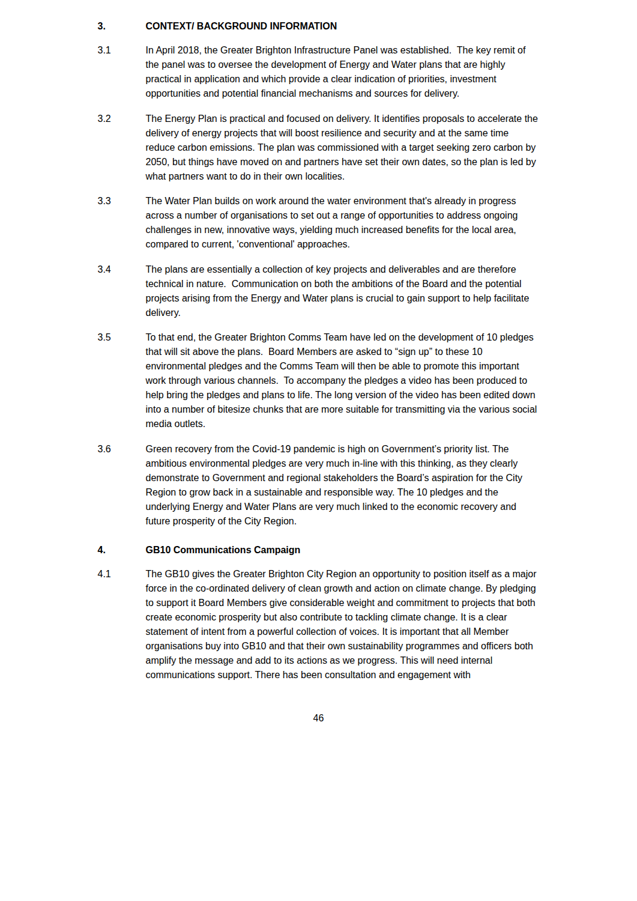3.
CONTEXT/ BACKGROUND INFORMATION
3.1
In April 2018, the Greater Brighton Infrastructure Panel was established. The key remit of the panel was to oversee the development of Energy and Water plans that are highly practical in application and which provide a clear indication of priorities, investment opportunities and potential financial mechanisms and sources for delivery.
3.2
The Energy Plan is practical and focused on delivery. It identifies proposals to accelerate the delivery of energy projects that will boost resilience and security and at the same time reduce carbon emissions. The plan was commissioned with a target seeking zero carbon by 2050, but things have moved on and partners have set their own dates, so the plan is led by what partners want to do in their own localities.
3.3
The Water Plan builds on work around the water environment that's already in progress across a number of organisations to set out a range of opportunities to address ongoing challenges in new, innovative ways, yielding much increased benefits for the local area, compared to current, 'conventional' approaches.
3.4
The plans are essentially a collection of key projects and deliverables and are therefore technical in nature. Communication on both the ambitions of the Board and the potential projects arising from the Energy and Water plans is crucial to gain support to help facilitate delivery.
3.5
To that end, the Greater Brighton Comms Team have led on the development of 10 pledges that will sit above the plans. Board Members are asked to “sign up” to these 10 environmental pledges and the Comms Team will then be able to promote this important work through various channels. To accompany the pledges a video has been produced to help bring the pledges and plans to life. The long version of the video has been edited down into a number of bitesize chunks that are more suitable for transmitting via the various social media outlets.
3.6
Green recovery from the Covid-19 pandemic is high on Government’s priority list. The ambitious environmental pledges are very much in-line with this thinking, as they clearly demonstrate to Government and regional stakeholders the Board’s aspiration for the City Region to grow back in a sustainable and responsible way. The 10 pledges and the underlying Energy and Water Plans are very much linked to the economic recovery and future prosperity of the City Region.
4.
GB10 Communications Campaign
4.1
The GB10 gives the Greater Brighton City Region an opportunity to position itself as a major force in the co-ordinated delivery of clean growth and action on climate change. By pledging to support it Board Members give considerable weight and commitment to projects that both create economic prosperity but also contribute to tackling climate change. It is a clear statement of intent from a powerful collection of voices. It is important that all Member organisations buy into GB10 and that their own sustainability programmes and officers both amplify the message and add to its actions as we progress. This will need internal communications support. There has been consultation and engagement with
46